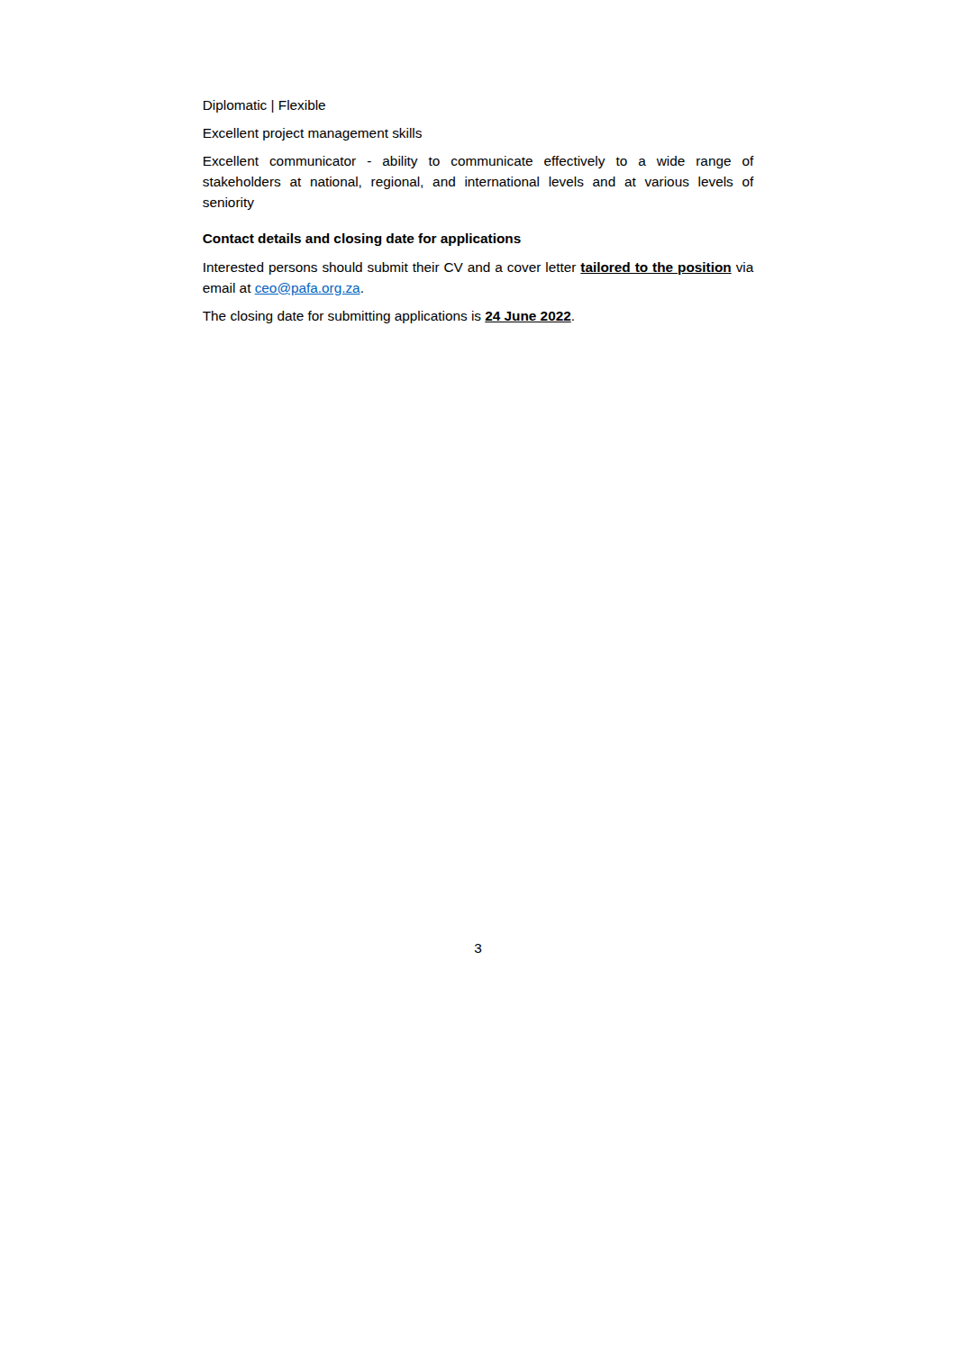Diplomatic | Flexible
Excellent project management skills
Excellent communicator - ability to communicate effectively to a wide range of stakeholders at national, regional, and international levels and at various levels of seniority
Contact details and closing date for applications
Interested persons should submit their CV and a cover letter tailored to the position via email at ceo@pafa.org.za.
The closing date for submitting applications is 24 June 2022.
3